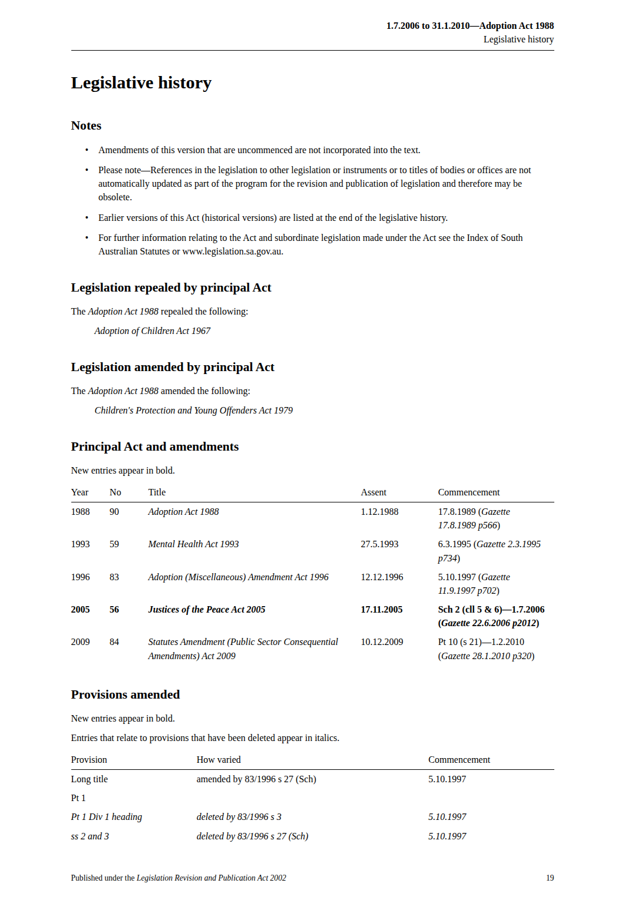1.7.2006 to 31.1.2010—Adoption Act 1988
Legislative history
Legislative history
Notes
Amendments of this version that are uncommenced are not incorporated into the text.
Please note—References in the legislation to other legislation or instruments or to titles of bodies or offices are not automatically updated as part of the program for the revision and publication of legislation and therefore may be obsolete.
Earlier versions of this Act (historical versions) are listed at the end of the legislative history.
For further information relating to the Act and subordinate legislation made under the Act see the Index of South Australian Statutes or www.legislation.sa.gov.au.
Legislation repealed by principal Act
The Adoption Act 1988 repealed the following:
Adoption of Children Act 1967
Legislation amended by principal Act
The Adoption Act 1988 amended the following:
Children's Protection and Young Offenders Act 1979
Principal Act and amendments
New entries appear in bold.
| Year | No | Title | Assent | Commencement |
| --- | --- | --- | --- | --- |
| 1988 | 90 | Adoption Act 1988 | 1.12.1988 | 17.8.1989 ( Gazette 17.8.1989 p566 ) |
| 1993 | 59 | Mental Health Act 1993 | 27.5.1993 | 6.3.1995 ( Gazette 2.3.1995 p734 ) |
| 1996 | 83 | Adoption (Miscellaneous) Amendment Act 1996 | 12.12.1996 | 5.10.1997 ( Gazette 11.9.1997 p702 ) |
| 2005 | 56 | Justices of the Peace Act 2005 | 17.11.2005 | Sch 2 (cll 5 & 6)—1.7.2006 ( Gazette 22.6.2006 p2012 ) |
| 2009 | 84 | Statutes Amendment (Public Sector Consequential Amendments) Act 2009 | 10.12.2009 | Pt 10 (s 21)—1.2.2010 ( Gazette 28.1.2010 p320 ) |
Provisions amended
New entries appear in bold.
Entries that relate to provisions that have been deleted appear in italics.
| Provision | How varied | Commencement |
| --- | --- | --- |
| Long title | amended by 83/1996 s 27 (Sch) | 5.10.1997 |
| Pt 1 | | |
| Pt 1 Div 1 heading | deleted by 83/1996 s 3 | 5.10.1997 |
| ss 2 and 3 | deleted by 83/1996 s 27 (Sch) | 5.10.1997 |
Published under the Legislation Revision and Publication Act 2002 19